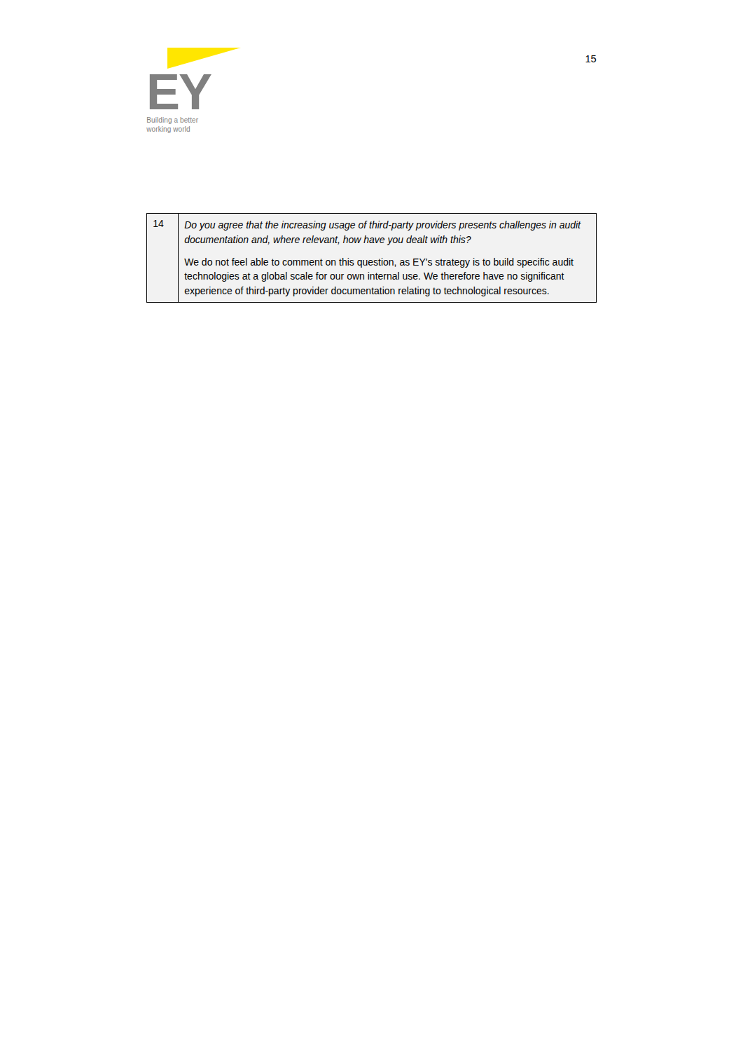EY
Building a better
working world
15
| 14 | Do you agree that the increasing usage of third-party providers presents challenges in audit documentation and, where relevant, how have you dealt with this? We do not feel able to comment on this question, as EY's strategy is to build specific audit technologies at a global scale for our own internal use. We therefore have no significant experience of third-party provider documentation relating to technological resources. |